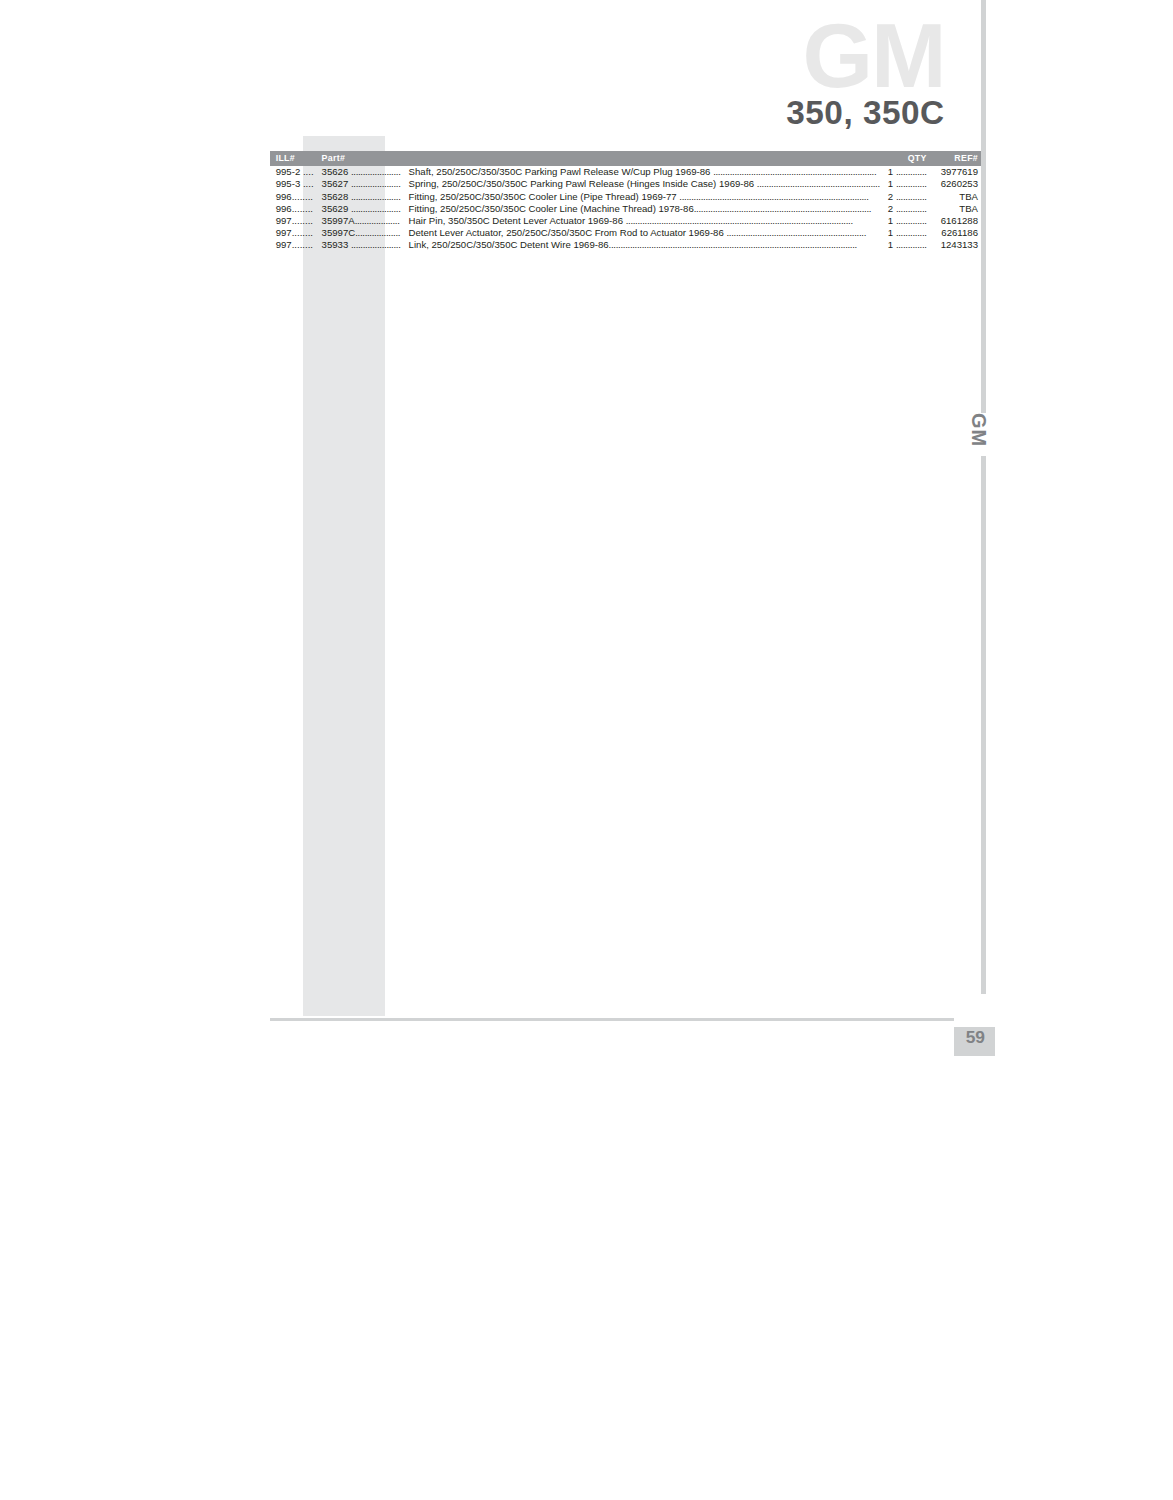GM
350, 350C
| ILL# | Part# | | QTY | REF# |
| --- | --- | --- | --- | --- |
| 995-2 .... | 35626 ..................... | Shaft, 250/250C/350/350C Parking Pawl Release W/Cup Plug 1969-86 ..................................................................... | 1 ............. | 3977619 |
| 995-3 .... | 35627 ..................... | Spring, 250/250C/350/350C Parking Pawl Release (Hinges Inside Case) 1969-86 .................................................... | 1 ............. | 6260253 |
| 996........ | 35628 ..................... | Fitting, 250/250C/350/350C Cooler Line (Pipe Thread) 1969-77 ................................................................................ | 2 ............. | TBA |
| 996........ | 35629 ..................... | Fitting, 250/250C/350/350C Cooler Line (Machine Thread) 1978-86 ........................................................................... | 2 ............. | TBA |
| 997........ | 35997A ................... | Hair Pin, 350/350C Detent Lever Actuator 1969-86 ................................................................................................ | 1 ............. | 6161288 |
| 997........ | 35997C ................... | Detent Lever Actuator, 250/250C/350/350C From Rod to Actuator 1969-86 ........................................................... | 1 ............. | 6261186 |
| 997........ | 35933 ..................... | Link, 250/250C/350/350C Detent Wire 1969-86 ......................................................................................................... | 1 ............. | 1243133 |
GM
59